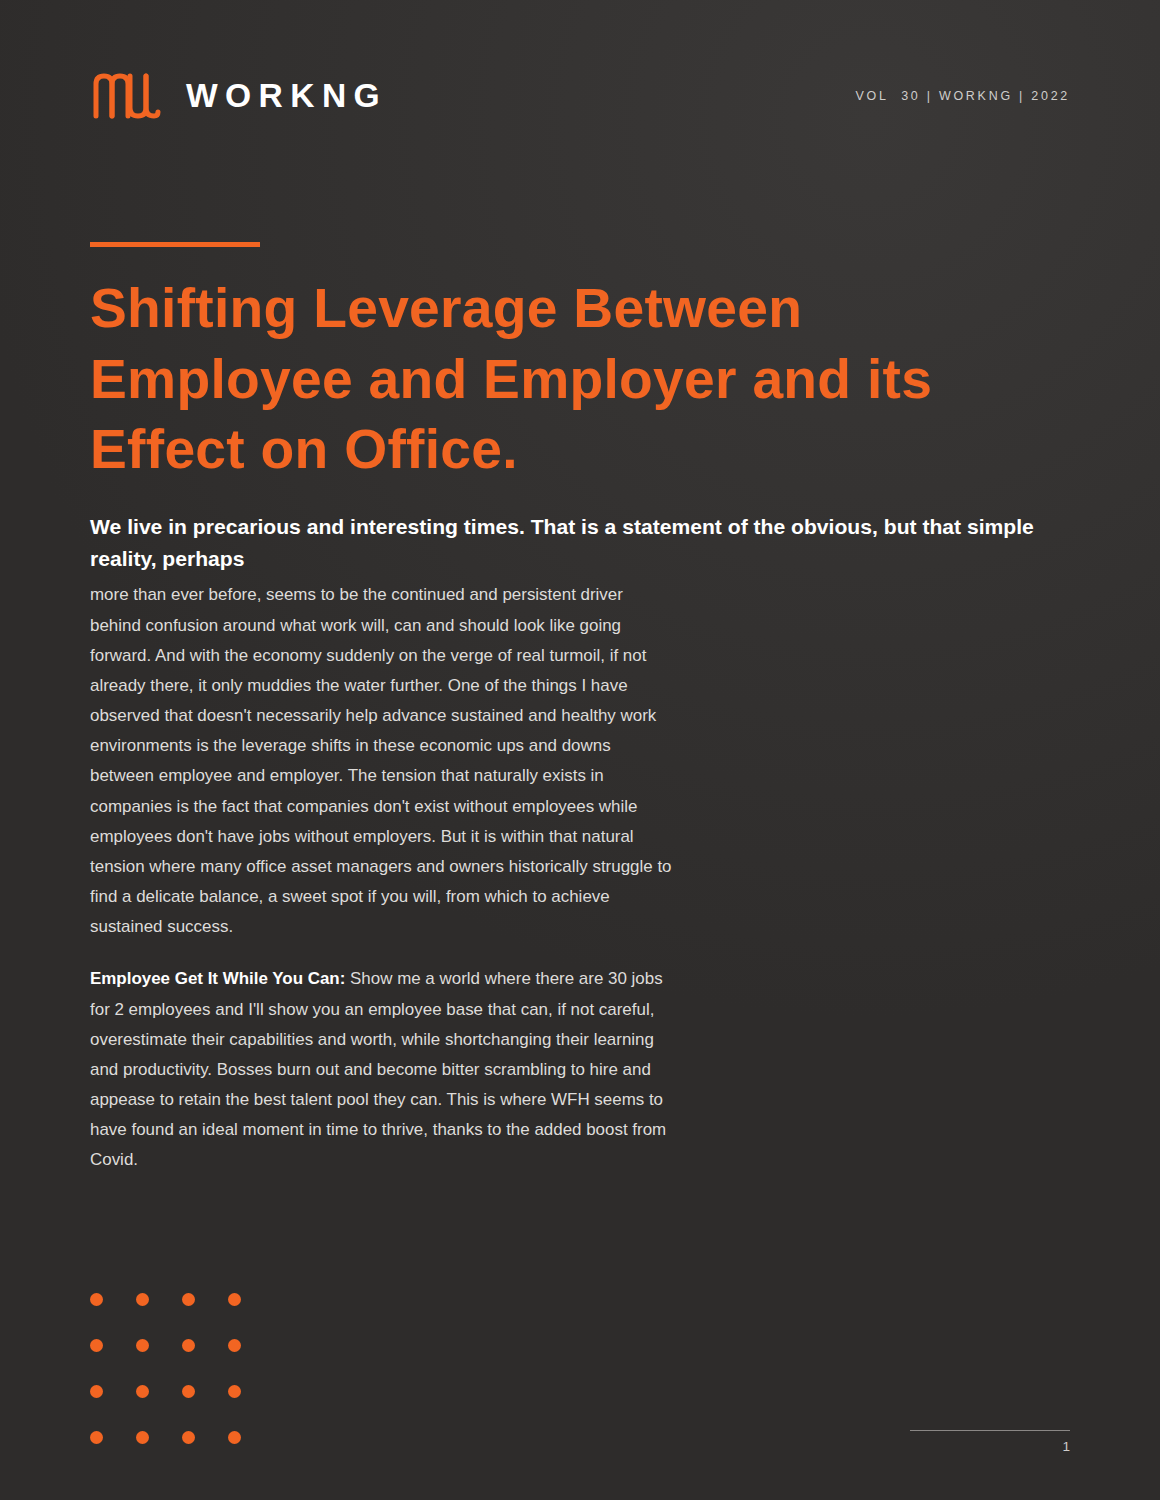Workng
Vol 30 | Workng | 2022
Shifting Leverage Between Employee and Employer and its Effect on Office.
We live in precarious and interesting times. That is a statement of the obvious, but that simple reality, perhaps
more than ever before, seems to be the continued and persistent driver behind confusion around what work will, can and should look like going forward. And with the economy suddenly on the verge of real turmoil, if not already there, it only muddies the water further. One of the things I have observed that doesn't necessarily help advance sustained and healthy work environments is the leverage shifts in these economic ups and downs between employee and employer. The tension that naturally exists in companies is the fact that companies don't exist without employees while employees don't have jobs without employers. But it is within that natural tension where many office asset managers and owners historically struggle to find a delicate balance, a sweet spot if you will, from which to achieve sustained success.
Employee Get It While You Can: Show me a world where there are 30 jobs for 2 employees and I'll show you an employee base that can, if not careful, overestimate their capabilities and worth, while shortchanging their learning and productivity. Bosses burn out and become bitter scrambling to hire and appease to retain the best talent pool they can. This is where WFH seems to have found an ideal moment in time to thrive, thanks to the added boost from Covid.
1